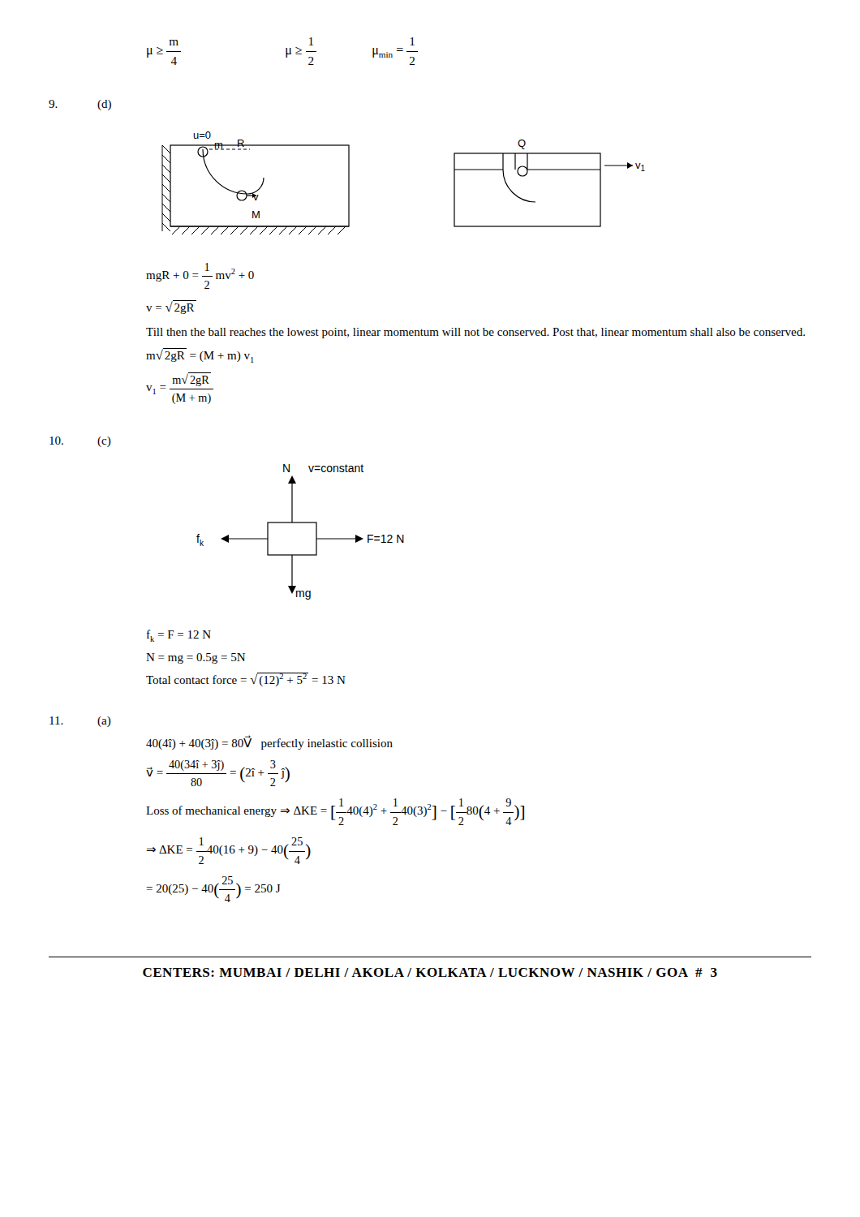μ ≥ m 4 μ ≥ 12 μmin = 12
9.
(d)
u=0 m R v M Q v1
mgR + 0 = 12 mv2 + 0
v = √2gR
Till then the ball reaches the lowest point, linear momentum will not be conserved. Post that, linear momentum shall also be conserved.
m√2gR = (M + m) v1
v1 = m√2gR(M + m)
10.
(c)
N v=constant F=12 N fk mg
fk = F = 12 N
N = mg = 0.5g = 5N
Total contact force = √(12)2 + 52 = 13 N
11.
(a)
40(4î) + 40(3ĵ) = 80V⃗ perfectly inelastic collision
v⃗ = 40(34î + 3ĵ) 80 = (2î + 32 ĵ)
Loss of mechanical energy ⇒ ΔKE = [1240(4)2 + 1240(3)2] − [1280(4 + 94)]
⇒ ΔKE = 1240(16 + 9) − 40(254)
= 20(25) − 40(254) = 250 J
CENTERS: MUMBAI / DELHI / AKOLA / KOLKATA / LUCKNOW / NASHIK / GOA # 3